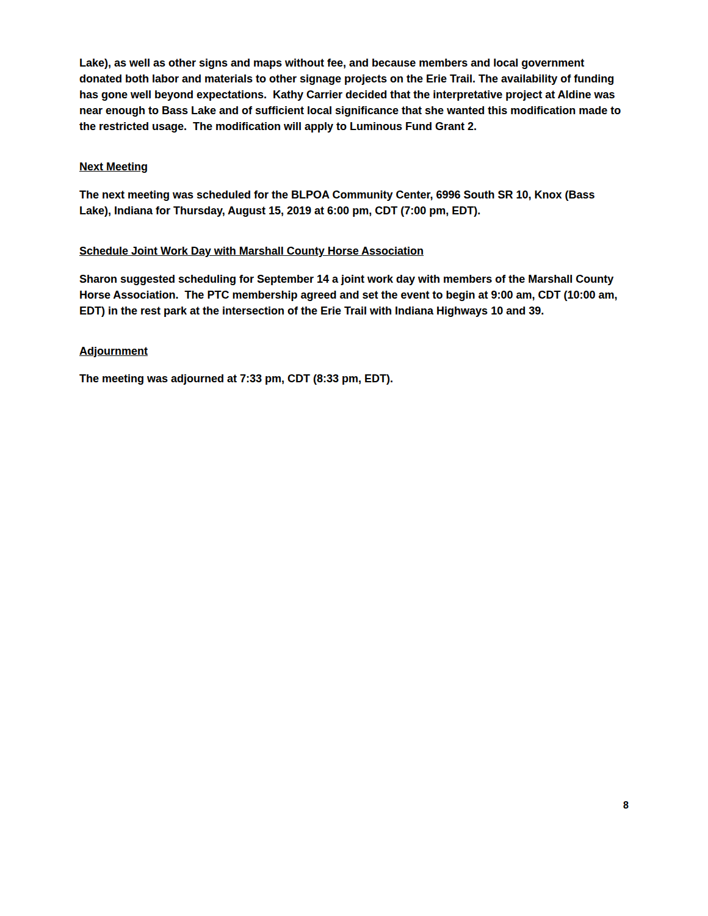Lake), as well as other signs and maps without fee, and because members and local government donated both labor and materials to other signage projects on the Erie Trail. The availability of funding has gone well beyond expectations. Kathy Carrier decided that the interpretative project at Aldine was near enough to Bass Lake and of sufficient local significance that she wanted this modification made to the restricted usage. The modification will apply to Luminous Fund Grant 2.
Next Meeting
The next meeting was scheduled for the BLPOA Community Center, 6996 South SR 10, Knox (Bass Lake), Indiana for Thursday, August 15, 2019 at 6:00 pm, CDT (7:00 pm, EDT).
Schedule Joint Work Day with Marshall County Horse Association
Sharon suggested scheduling for September 14 a joint work day with members of the Marshall County Horse Association. The PTC membership agreed and set the event to begin at 9:00 am, CDT (10:00 am, EDT) in the rest park at the intersection of the Erie Trail with Indiana Highways 10 and 39.
Adjournment
The meeting was adjourned at 7:33 pm, CDT (8:33 pm, EDT).
8